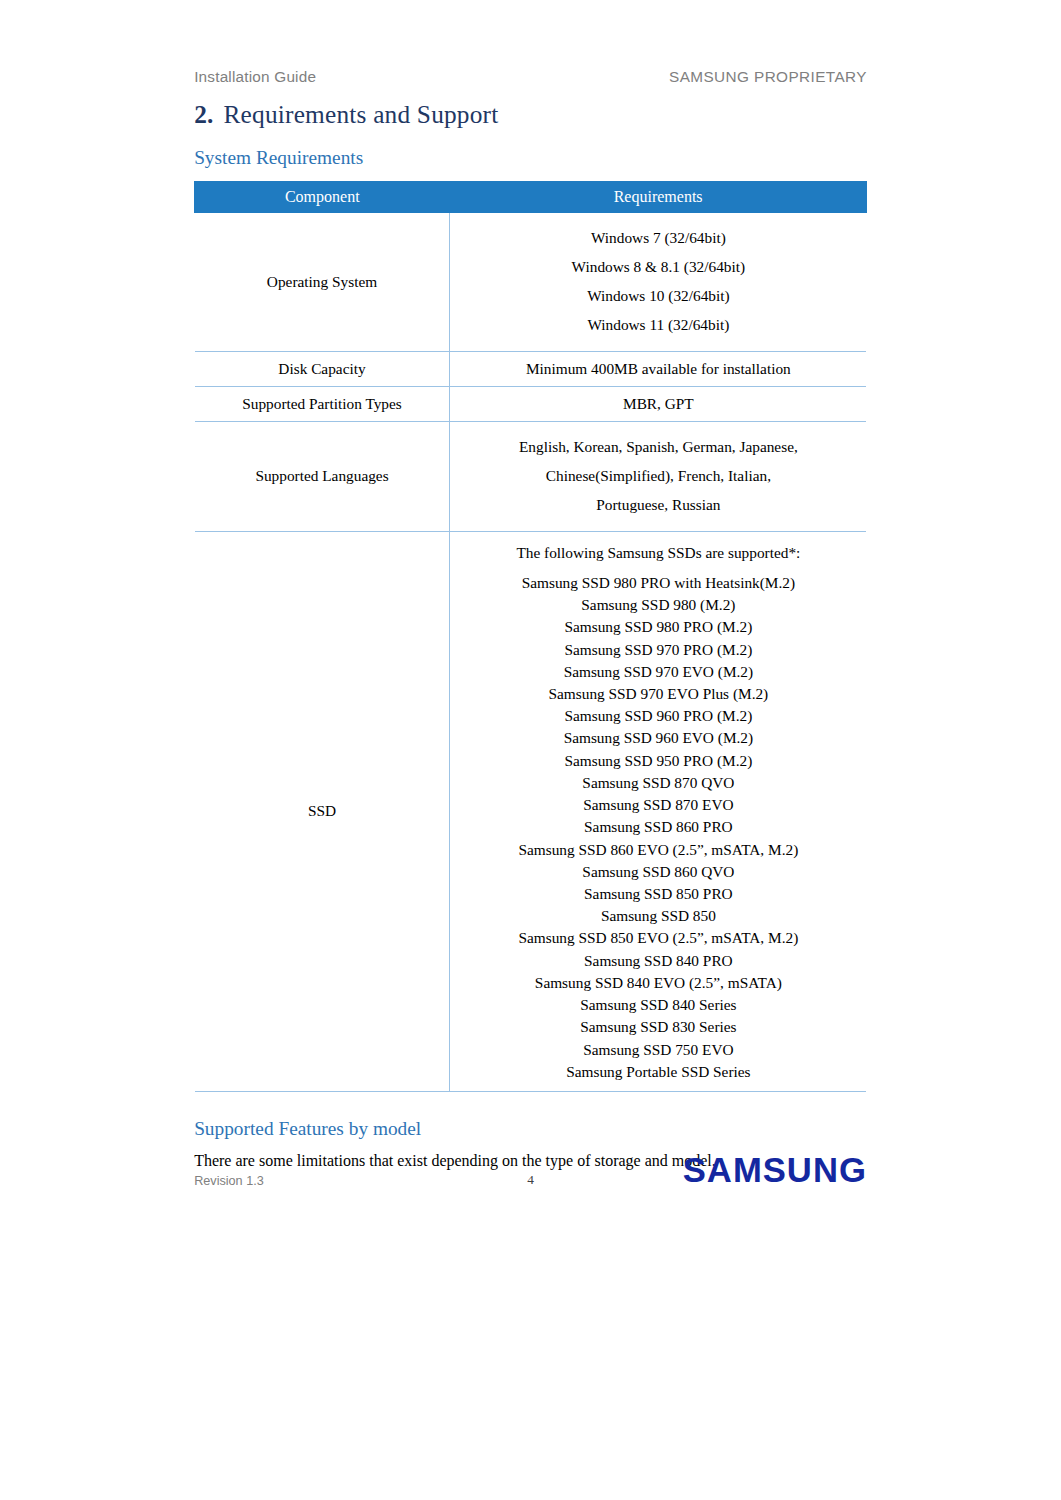Installation Guide
SAMSUNG PROPRIETARY
2. Requirements and Support
System Requirements
| Component | Requirements |
| --- | --- |
| Operating System | Windows 7 (32/64bit) Windows 8 & 8.1 (32/64bit) Windows 10 (32/64bit) Windows 11 (32/64bit) |
| Disk Capacity | Minimum 400MB available for installation |
| Supported Partition Types | MBR, GPT |
| Supported Languages | English, Korean, Spanish, German, Japanese, Chinese(Simplified), French, Italian, Portuguese, Russian |
| SSD | The following Samsung SSDs are supported*: Samsung SSD 980 PRO with Heatsink(M.2) Samsung SSD 980 (M.2) Samsung SSD 980 PRO (M.2) Samsung SSD 970 PRO (M.2) Samsung SSD 970 EVO (M.2) Samsung SSD 970 EVO Plus (M.2) Samsung SSD 960 PRO (M.2) Samsung SSD 960 EVO (M.2) Samsung SSD 950 PRO (M.2) Samsung SSD 870 QVO Samsung SSD 870 EVO Samsung SSD 860 PRO Samsung SSD 860 EVO (2.5”, mSATA, M.2) Samsung SSD 860 QVO Samsung SSD 850 PRO Samsung SSD 850 Samsung SSD 850 EVO (2.5”, mSATA, M.2) Samsung SSD 840 PRO Samsung SSD 840 EVO (2.5”, mSATA) Samsung SSD 840 Series Samsung SSD 830 Series Samsung SSD 750 EVO Samsung Portable SSD Series |
Supported Features by model
There are some limitations that exist depending on the type of storage and model.
Revision 1.3
SAMSUNG
4